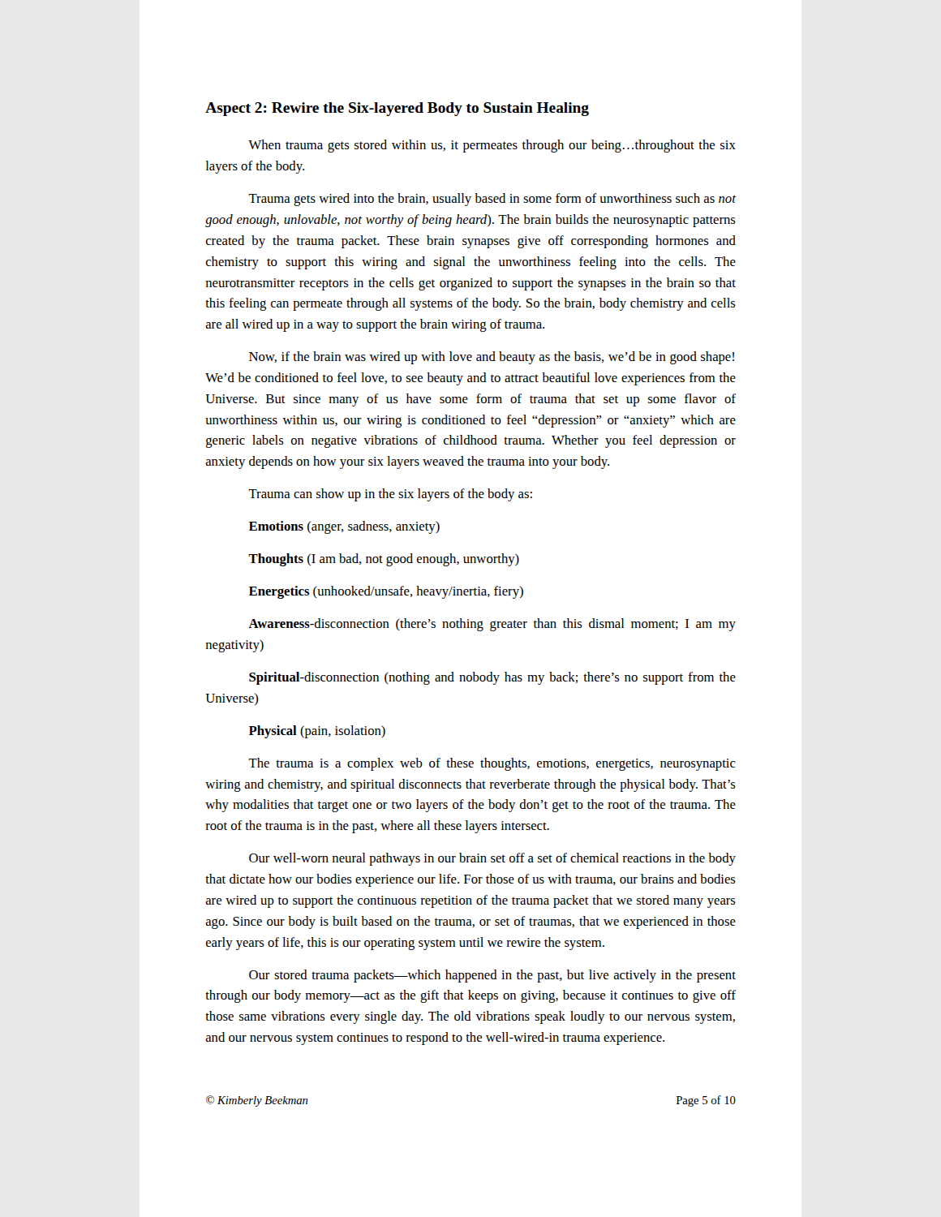Aspect 2: Rewire the Six-layered Body to Sustain Healing
When trauma gets stored within us, it permeates through our being…throughout the six layers of the body.
Trauma gets wired into the brain, usually based in some form of unworthiness such as not good enough, unlovable, not worthy of being heard). The brain builds the neurosynaptic patterns created by the trauma packet. These brain synapses give off corresponding hormones and chemistry to support this wiring and signal the unworthiness feeling into the cells. The neurotransmitter receptors in the cells get organized to support the synapses in the brain so that this feeling can permeate through all systems of the body. So the brain, body chemistry and cells are all wired up in a way to support the brain wiring of trauma.
Now, if the brain was wired up with love and beauty as the basis, we’d be in good shape! We’d be conditioned to feel love, to see beauty and to attract beautiful love experiences from the Universe. But since many of us have some form of trauma that set up some flavor of unworthiness within us, our wiring is conditioned to feel “depression” or “anxiety” which are generic labels on negative vibrations of childhood trauma. Whether you feel depression or anxiety depends on how your six layers weaved the trauma into your body.
Trauma can show up in the six layers of the body as:
Emotions (anger, sadness, anxiety)
Thoughts (I am bad, not good enough, unworthy)
Energetics (unhooked/unsafe, heavy/inertia, fiery)
Awareness-disconnection (there’s nothing greater than this dismal moment; I am my negativity)
Spiritual-disconnection (nothing and nobody has my back; there’s no support from the Universe)
Physical (pain, isolation)
The trauma is a complex web of these thoughts, emotions, energetics, neurosynaptic wiring and chemistry, and spiritual disconnects that reverberate through the physical body. That’s why modalities that target one or two layers of the body don’t get to the root of the trauma. The root of the trauma is in the past, where all these layers intersect.
Our well-worn neural pathways in our brain set off a set of chemical reactions in the body that dictate how our bodies experience our life. For those of us with trauma, our brains and bodies are wired up to support the continuous repetition of the trauma packet that we stored many years ago. Since our body is built based on the trauma, or set of traumas, that we experienced in those early years of life, this is our operating system until we rewire the system.
Our stored trauma packets—which happened in the past, but live actively in the present through our body memory—act as the gift that keeps on giving, because it continues to give off those same vibrations every single day. The old vibrations speak loudly to our nervous system, and our nervous system continues to respond to the well-wired-in trauma experience.
© Kimberly Beekman Page 5 of 10